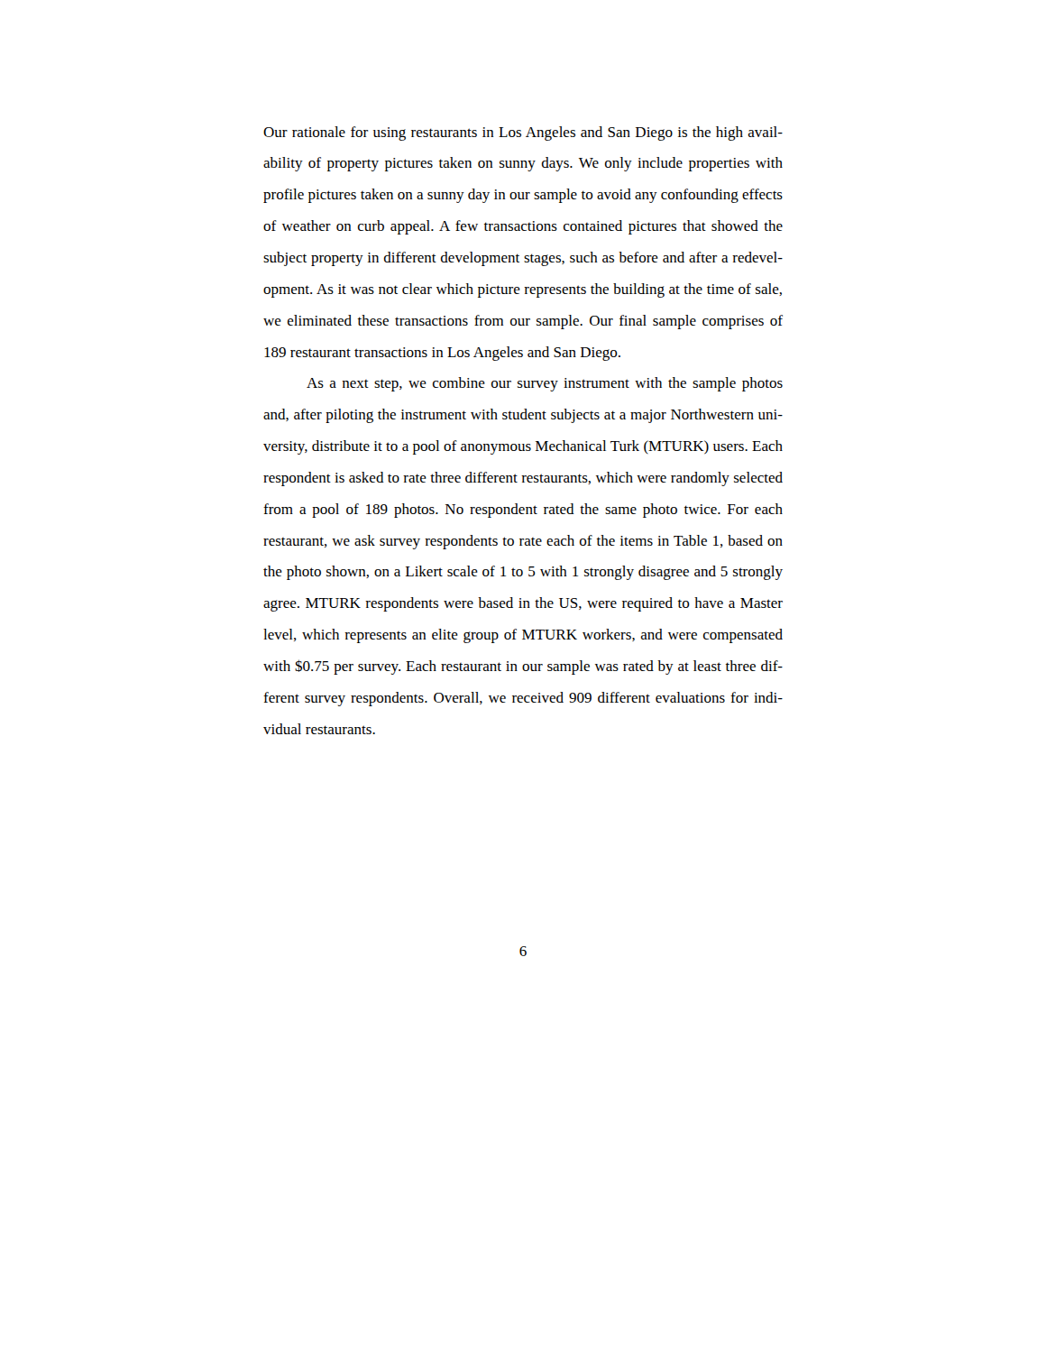Our rationale for using restaurants in Los Angeles and San Diego is the high availability of property pictures taken on sunny days. We only include properties with profile pictures taken on a sunny day in our sample to avoid any confounding effects of weather on curb appeal. A few transactions contained pictures that showed the subject property in different development stages, such as before and after a redevelopment. As it was not clear which picture represents the building at the time of sale, we eliminated these transactions from our sample. Our final sample comprises of 189 restaurant transactions in Los Angeles and San Diego.
As a next step, we combine our survey instrument with the sample photos and, after piloting the instrument with student subjects at a major Northwestern university, distribute it to a pool of anonymous Mechanical Turk (MTURK) users. Each respondent is asked to rate three different restaurants, which were randomly selected from a pool of 189 photos. No respondent rated the same photo twice. For each restaurant, we ask survey respondents to rate each of the items in Table 1, based on the photo shown, on a Likert scale of 1 to 5 with 1 strongly disagree and 5 strongly agree. MTURK respondents were based in the US, were required to have a Master level, which represents an elite group of MTURK workers, and were compensated with $0.75 per survey. Each restaurant in our sample was rated by at least three different survey respondents. Overall, we received 909 different evaluations for individual restaurants.
6